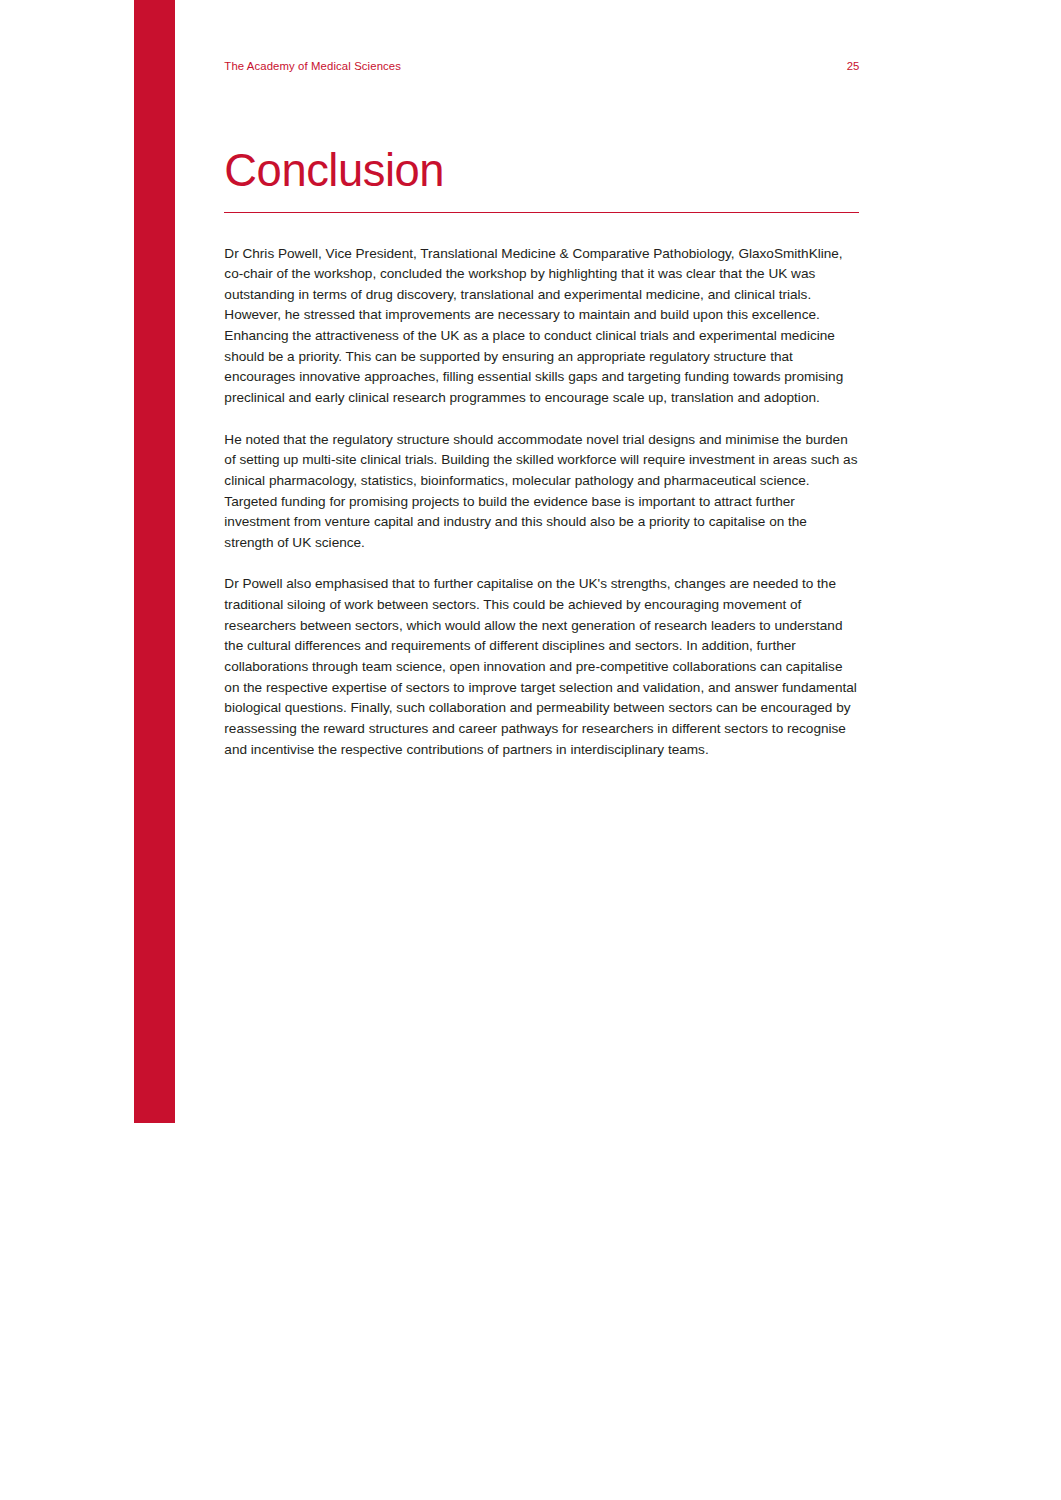The Academy of Medical Sciences 25
Conclusion
Dr Chris Powell, Vice President, Translational Medicine & Comparative Pathobiology, GlaxoSmithKline, co-chair of the workshop, concluded the workshop by highlighting that it was clear that the UK was outstanding in terms of drug discovery, translational and experimental medicine, and clinical trials. However, he stressed that improvements are necessary to maintain and build upon this excellence. Enhancing the attractiveness of the UK as a place to conduct clinical trials and experimental medicine should be a priority. This can be supported by ensuring an appropriate regulatory structure that encourages innovative approaches, filling essential skills gaps and targeting funding towards promising preclinical and early clinical research programmes to encourage scale up, translation and adoption.
He noted that the regulatory structure should accommodate novel trial designs and minimise the burden of setting up multi-site clinical trials. Building the skilled workforce will require investment in areas such as clinical pharmacology, statistics, bioinformatics, molecular pathology and pharmaceutical science. Targeted funding for promising projects to build the evidence base is important to attract further investment from venture capital and industry and this should also be a priority to capitalise on the strength of UK science.
Dr Powell also emphasised that to further capitalise on the UK's strengths, changes are needed to the traditional siloing of work between sectors. This could be achieved by encouraging movement of researchers between sectors, which would allow the next generation of research leaders to understand the cultural differences and requirements of different disciplines and sectors. In addition, further collaborations through team science, open innovation and pre-competitive collaborations can capitalise on the respective expertise of sectors to improve target selection and validation, and answer fundamental biological questions. Finally, such collaboration and permeability between sectors can be encouraged by reassessing the reward structures and career pathways for researchers in different sectors to recognise and incentivise the respective contributions of partners in interdisciplinary teams.